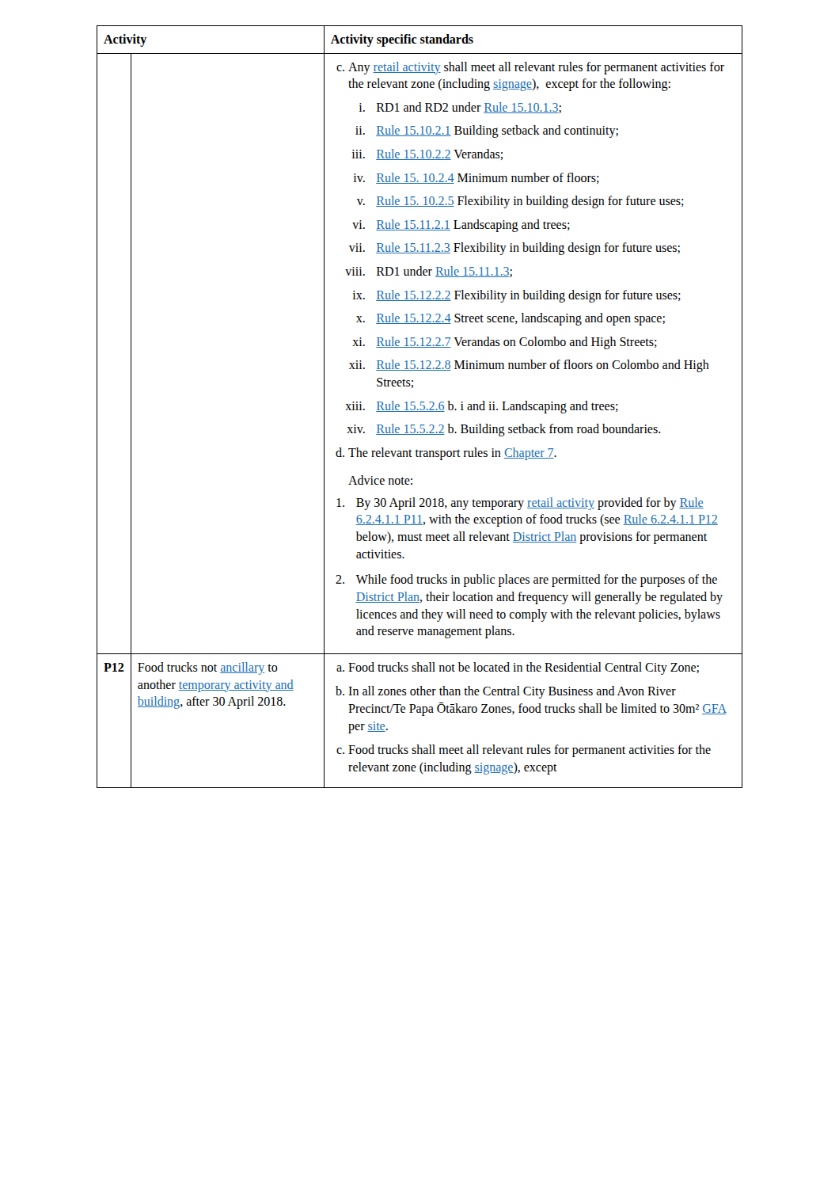| Activity | Activity specific standards |
| --- | --- |
| | | Any retail activity shall meet all relevant rules for permanent activities for the relevant zone (including signage ), except for the following: RD1 and RD2 under Rule 15.10.1.3 ; Rule 15.10.2.1 Building setback and continuity; Rule 15.10.2.2 Verandas; Rule 15. 10.2.4 Minimum number of floors; Rule 15. 10.2.5 Flexibility in building design for future uses; Rule 15.11.2.1 Landscaping and trees; Rule 15.11.2.3 Flexibility in building design for future uses; RD1 under Rule 15.11.1.3 ; Rule 15.12.2.2 Flexibility in building design for future uses; Rule 15.12.2.4 Street scene, landscaping and open space; Rule 15.12.2.7 Verandas on Colombo and High Streets; Rule 15.12.2.8 Minimum number of floors on Colombo and High Streets; Rule 15.5.2.6 b. i and ii. Landscaping and trees; Rule 15.5.2.2 b. Building setback from road boundaries. The relevant transport rules in Chapter 7 . Advice note: By 30 April 2018, any temporary retail activity provided for by Rule 6.2.4.1.1 P11 , with the exception of food trucks (see Rule 6.2.4.1.1 P12 below), must meet all relevant District Plan provisions for permanent activities. While food trucks in public places are permitted for the purposes of the District Plan , their location and frequency will generally be regulated by licences and they will need to comply with the relevant policies, bylaws and reserve management plans. |
| P12 | Food trucks not ancillary to another temporary activity and building , after 30 April 2018. | Food trucks shall not be located in the Residential Central City Zone; In all zones other than the Central City Business and Avon River Precinct/Te Papa Ōtākaro Zones, food trucks shall be limited to 30m² GFA per site . Food trucks shall meet all relevant rules for permanent activities for the relevant zone (including signage ), except |